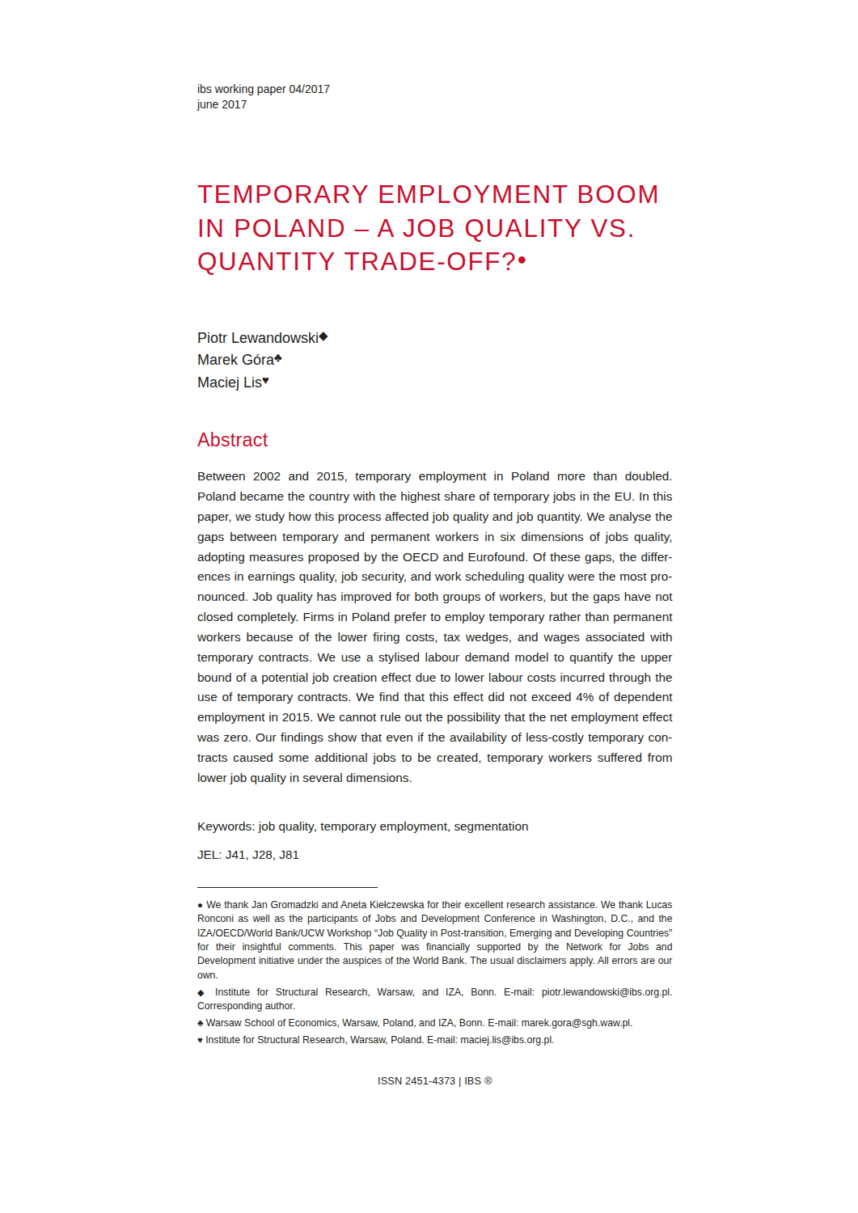ibs working paper 04/2017
june 2017
Temporary Employment Boom in Poland – a Job Quality vs. Quantity Trade-off?●
Piotr Lewandowski◆
Marek Góra♣
Maciej Lis♥
Abstract
Between 2002 and 2015, temporary employment in Poland more than doubled. Poland became the country with the highest share of temporary jobs in the EU. In this paper, we study how this process affected job quality and job quantity. We analyse the gaps between temporary and permanent workers in six dimensions of jobs quality, adopting measures proposed by the OECD and Eurofound. Of these gaps, the differences in earnings quality, job security, and work scheduling quality were the most pronounced. Job quality has improved for both groups of workers, but the gaps have not closed completely. Firms in Poland prefer to employ temporary rather than permanent workers because of the lower firing costs, tax wedges, and wages associated with temporary contracts. We use a stylised labour demand model to quantify the upper bound of a potential job creation effect due to lower labour costs incurred through the use of temporary contracts. We find that this effect did not exceed 4% of dependent employment in 2015. We cannot rule out the possibility that the net employment effect was zero. Our findings show that even if the availability of less-costly temporary contracts caused some additional jobs to be created, temporary workers suffered from lower job quality in several dimensions.
Keywords: job quality, temporary employment, segmentation
JEL: J41, J28, J81
● We thank Jan Gromadzki and Aneta Kiełczewska for their excellent research assistance. We thank Lucas Ronconi as well as the participants of Jobs and Development Conference in Washington, D.C., and the IZA/OECD/World Bank/UCW Workshop “Job Quality in Post-transition, Emerging and Developing Countries" for their insightful comments. This paper was financially supported by the Network for Jobs and Development initiative under the auspices of the World Bank. The usual disclaimers apply. All errors are our own.
◆ Institute for Structural Research, Warsaw, and IZA, Bonn. E-mail: piotr.lewandowski@ibs.org.pl. Corresponding author.
♣ Warsaw School of Economics, Warsaw, Poland, and IZA, Bonn. E-mail: marek.gora@sgh.waw.pl.
♥ Institute for Structural Research, Warsaw, Poland. E-mail: maciej.lis@ibs.org.pl.
ISSN 2451-4373 | IBS ®